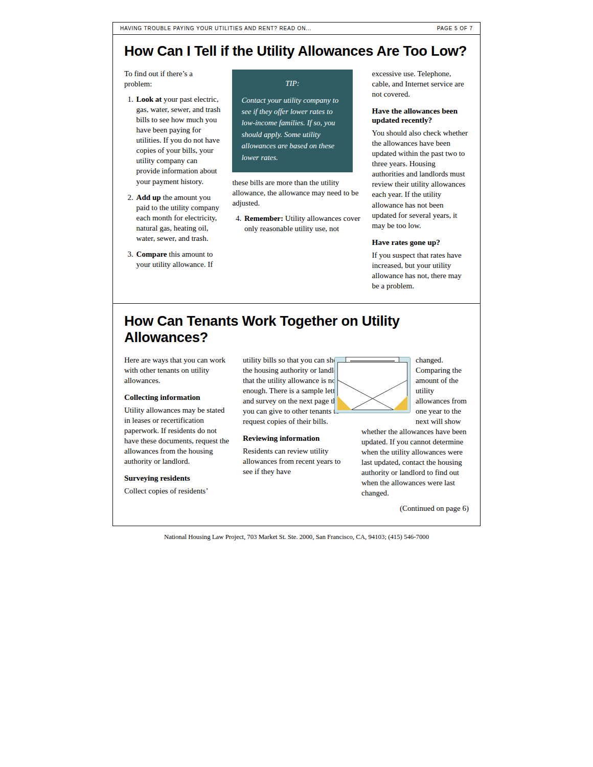Having trouble paying your utilities and rent? Read on...
Page 5 of 7
How Can I Tell if the Utility Allowances Are Too Low?
To find out if there’s a problem:
Look at your past electric, gas, water, sewer, and trash bills to see how much you have been paying for utilities. If you do not have copies of your bills, your utility company can provide information about your payment history.
Add up the amount you paid to the utility company each month for electricity, natural gas, heating oil, water, sewer, and trash.
Compare this amount to your utility allowance. If
TIP:
Contact your utility company to see if they offer lower rates to low-income families. If so, you should apply. Some utility allowances are based on these lower rates.
these bills are more than the utility allowance, the allowance may need to be adjusted.
Remember: Utility allowances cover only reasonable utility use, not
excessive use. Telephone, cable, and Internet service are not covered.
Have the allowances been updated recently?
You should also check whether the allowances have been updated within the past two to three years. Housing authorities and landlords must review their utility allowances each year. If the utility allowance has not been updated for several years, it may be too low.
Have rates gone up?
If you suspect that rates have increased, but your utility allowance has not, there may be a problem.
How Can Tenants Work Together on Utility Allowances?
Here are ways that you can work with other tenants on utility allowances.
Collecting information
Utility allowances may be stated in leases or recertification paperwork. If residents do not have these documents, request the allowances from the housing authority or landlord.
Surveying residents
Collect copies of residents’
utility bills so that you can show the housing authority or landlord that the utility allowance is not enough. There is a sample letter and survey on the next page that you can give to other tenants to request copies of their bills.
Reviewing information
Residents can review utility allowances from recent years to see if they have
changed. Comparing the amount of the utility allowances from one year to the next will show whether the allowances have been updated. If you cannot determine when the utility allowances were last updated, contact the housing authority or landlord to find out when the allowances were last changed.
(Continued on page 6)
National Housing Law Project, 703 Market St. Ste. 2000, San Francisco, CA, 94103; (415) 546-7000